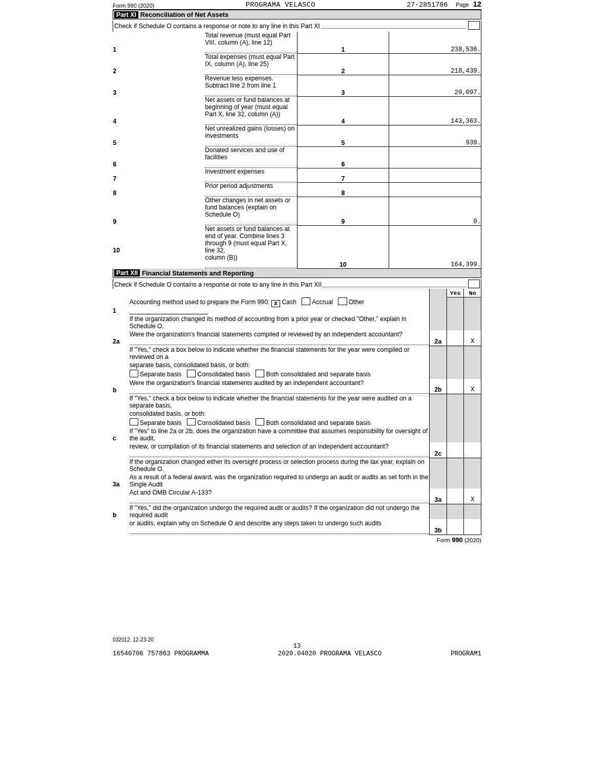Form 990 (2020)
PROGRAMA VELASCO
27-2851786 Page 12
Part XI Reconciliation of Net Assets
Check if Schedule O contains a response or note to any line in this Part XI
| 1 | Total revenue (must equal Part VIII, column (A), line 12) | 1 | 238,536. |
| 2 | Total expenses (must equal Part IX, column (A), line 25) | 2 | 218,439. |
| 3 | Revenue less expenses. Subtract line 2 from line 1 | 3 | 20,097. |
| 4 | Net assets or fund balances at beginning of year (must equal Part X, line 32, column (A)) | 4 | 143,363. |
| 5 | Net unrealized gains (losses) on investments | 5 | 939. |
| 6 | Donated services and use of facilities | 6 | |
| 7 | Investment expenses | 7 | |
| 8 | Prior period adjustments | 8 | |
| 9 | Other changes in net assets or fund balances (explain on Schedule O) | 9 | 0. |
| 10 | Net assets or fund balances at end of year. Combine lines 3 through 9 (must equal Part X, line 32, | | |
| | column (B)) | 10 | 164,399. |
Part XII Financial Statements and Reporting
Check if Schedule O contains a response or note to any line in this Part XII
| | | | Yes | No |
| 1 | Accounting method used to prepare the Form 990: X Cash Accrual Other | | | |
| | If the organization changed its method of accounting from a prior year or checked "Other," explain in Schedule O. | | | |
| 2a | Were the organization's financial statements compiled or reviewed by an independent accountant? | 2a | | X |
| | If "Yes," check a box below to indicate whether the financial statements for the year were compiled or reviewed on a | | | |
| | separate basis, consolidated basis, or both: | | | |
| | Separate basis Consolidated basis Both consolidated and separate basis | | | |
| b | Were the organization's financial statements audited by an independent accountant? | 2b | | X |
| | If "Yes," check a box below to indicate whether the financial statements for the year were audited on a separate basis, | | | |
| | consolidated basis, or both: | | | |
| | Separate basis Consolidated basis Both consolidated and separate basis | | | |
| c | If "Yes" to line 2a or 2b, does the organization have a committee that assumes responsibility for oversight of the audit, | | | |
| | review, or compilation of its financial statements and selection of an independent accountant? | 2c | | |
| | If the organization changed either its oversight process or selection process during the tax year, explain on Schedule O. | | | |
| 3a | As a result of a federal award, was the organization required to undergo an audit or audits as set forth in the Single Audit | | | |
| | Act and OMB Circular A-133? | 3a | | X |
| b | If "Yes," did the organization undergo the required audit or audits? If the organization did not undergo the required audit | | | |
| | or audits, explain why on Schedule O and describe any steps taken to undergo such audits | 3b | | |
Form 990 (2020)
032012 12-23-20
13
16540706 757863 PROGRAMMA
2020.04020 PROGRAMA VELASCO
PROGRAM1